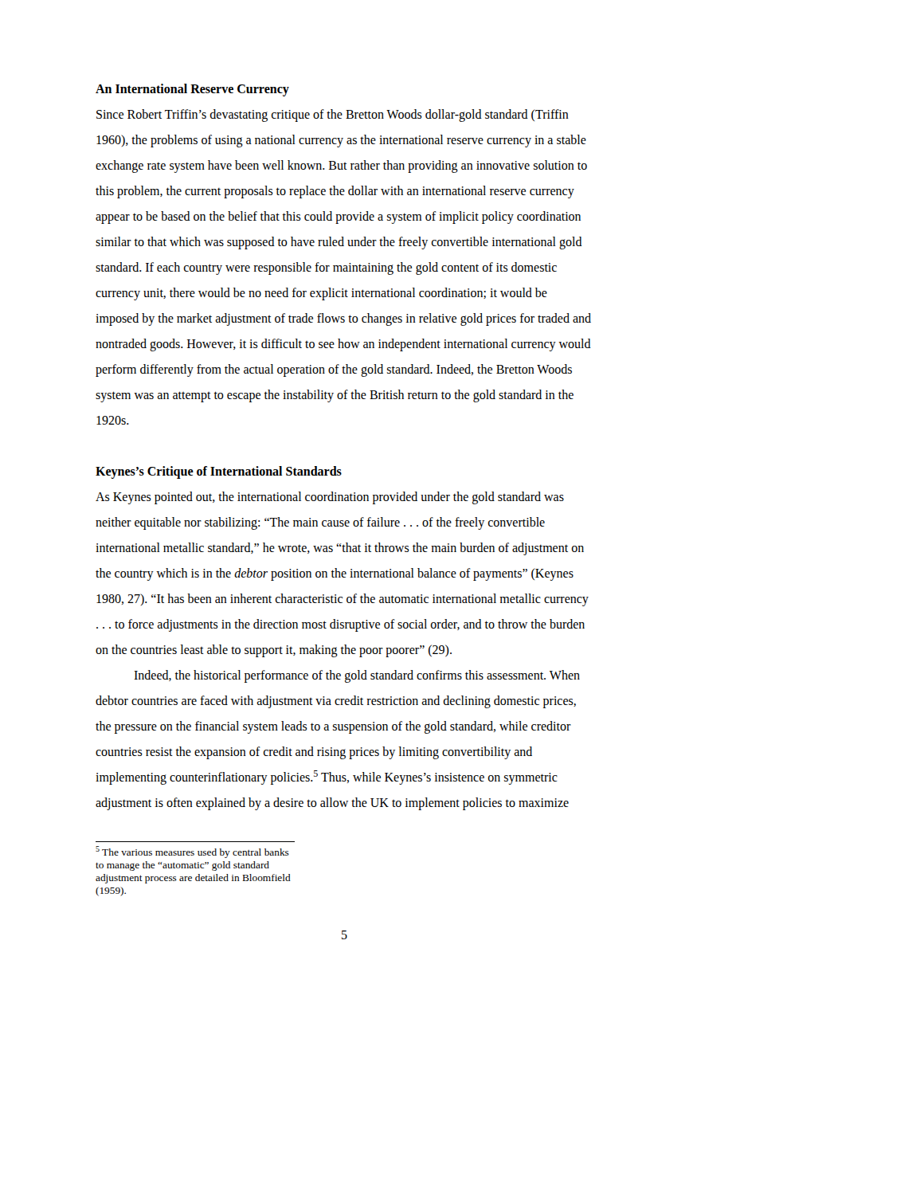An International Reserve Currency
Since Robert Triffin’s devastating critique of the Bretton Woods dollar-gold standard (Triffin 1960), the problems of using a national currency as the international reserve currency in a stable exchange rate system have been well known. But rather than providing an innovative solution to this problem, the current proposals to replace the dollar with an international reserve currency appear to be based on the belief that this could provide a system of implicit policy coordination similar to that which was supposed to have ruled under the freely convertible international gold standard. If each country were responsible for maintaining the gold content of its domestic currency unit, there would be no need for explicit international coordination; it would be imposed by the market adjustment of trade flows to changes in relative gold prices for traded and nontraded goods. However, it is difficult to see how an independent international currency would perform differently from the actual operation of the gold standard. Indeed, the Bretton Woods system was an attempt to escape the instability of the British return to the gold standard in the 1920s.
Keynes’s Critique of International Standards
As Keynes pointed out, the international coordination provided under the gold standard was neither equitable nor stabilizing: “The main cause of failure . . . of the freely convertible international metallic standard,” he wrote, was “that it throws the main burden of adjustment on the country which is in the debtor position on the international balance of payments” (Keynes 1980, 27). “It has been an inherent characteristic of the automatic international metallic currency . . . to force adjustments in the direction most disruptive of social order, and to throw the burden on the countries least able to support it, making the poor poorer” (29).
Indeed, the historical performance of the gold standard confirms this assessment. When debtor countries are faced with adjustment via credit restriction and declining domestic prices, the pressure on the financial system leads to a suspension of the gold standard, while creditor countries resist the expansion of credit and rising prices by limiting convertibility and implementing counterinflationary policies.5 Thus, while Keynes’s insistence on symmetric adjustment is often explained by a desire to allow the UK to implement policies to maximize
5 The various measures used by central banks to manage the “automatic” gold standard adjustment process are detailed in Bloomfield (1959).
5